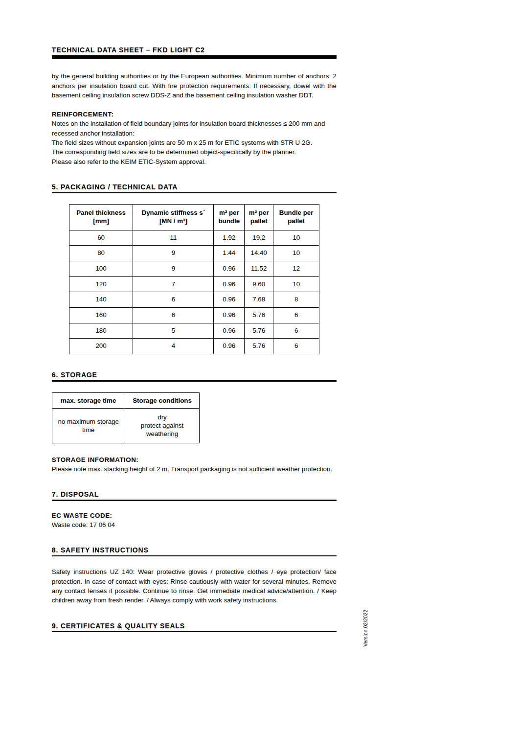TECHNICAL DATA SHEET – FKD LIGHT C2
by the general building authorities or by the European authorities. Minimum number of anchors: 2 anchors per insulation board cut. With fire protection requirements: If necessary, dowel with the basement ceiling insulation screw DDS-Z and the basement ceiling insulation washer DDT.
REINFORCEMENT:
Notes on the installation of field boundary joints for insulation board thicknesses ≤ 200 mm and recessed anchor installation:
The field sizes without expansion joints are 50 m x 25 m for ETIC systems with STR U 2G.
The corresponding field sizes are to be determined object-specifically by the planner.
Please also refer to the KEIM ETIC-System approval.
5. PACKAGING / TECHNICAL DATA
| Panel thickness [mm] | Dynamic stiffness s` [MN / m³] | m² per bundle | m² per pallet | Bundle per pallet |
| --- | --- | --- | --- | --- |
| 60 | 11 | 1.92 | 19.2 | 10 |
| 80 | 9 | 1.44 | 14.40 | 10 |
| 100 | 9 | 0.96 | 11.52 | 12 |
| 120 | 7 | 0.96 | 9.60 | 10 |
| 140 | 6 | 0.96 | 7.68 | 8 |
| 160 | 6 | 0.96 | 5.76 | 6 |
| 180 | 5 | 0.96 | 5.76 | 6 |
| 200 | 4 | 0.96 | 5.76 | 6 |
6. STORAGE
| max. storage time | Storage conditions |
| --- | --- |
| no maximum storage time | dry protect against weathering |
STORAGE INFORMATION:
Please note max. stacking height of 2 m. Transport packaging is not sufficient weather protection.
7. DISPOSAL
EC WASTE CODE:
Waste code: 17 06 04
8. SAFETY INSTRUCTIONS
Safety instructions UZ 140: Wear protective gloves / protective clothes / eye protection/ face protection. In case of contact with eyes: Rinse cautiously with water for several minutes. Remove any contact lenses if possible. Continue to rinse. Get immediate medical advice/attention. / Keep children away from fresh render. / Always comply with work safety instructions.
9. CERTIFICATES & QUALITY SEALS
Version 02/2022